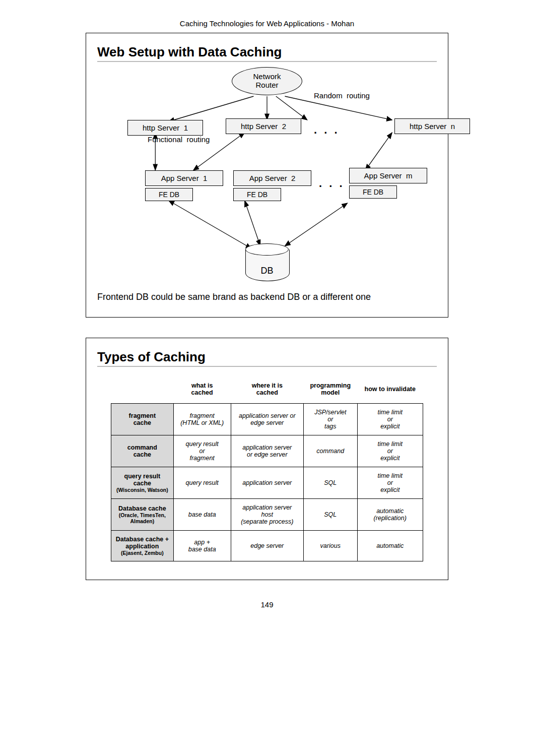Caching Technologies for Web Applications - Mohan
Web Setup with Data Caching
Network
Router
Random routing
http Server 1
http Server 2
. . .
http Server n
Functional routing
App Server 1
FE DB
App Server 2
FE DB
. . .
App Server m
FE DB
DB
Frontend DB could be same brand as backend DB or a different one
Types of Caching
| | what is cached | where it is cached | programming model | how to invalidate |
| --- | --- | --- | --- | --- |
| fragment cache | fragment (HTML or XML) | application server or edge server | JSP/servlet or tags | time limit or explicit |
| command cache | query result or fragment | application server or edge server | command | time limit or explicit |
| query result cache (Wisconsin, Watson) | query result | application server | SQL | time limit or explicit |
| Database cache (Oracle, TimesTen, Almaden) | base data | application server host (separate process) | SQL | automatic (replication) |
| Database cache + application (Ejasent, Zembu) | app + base data | edge server | various | automatic |
149